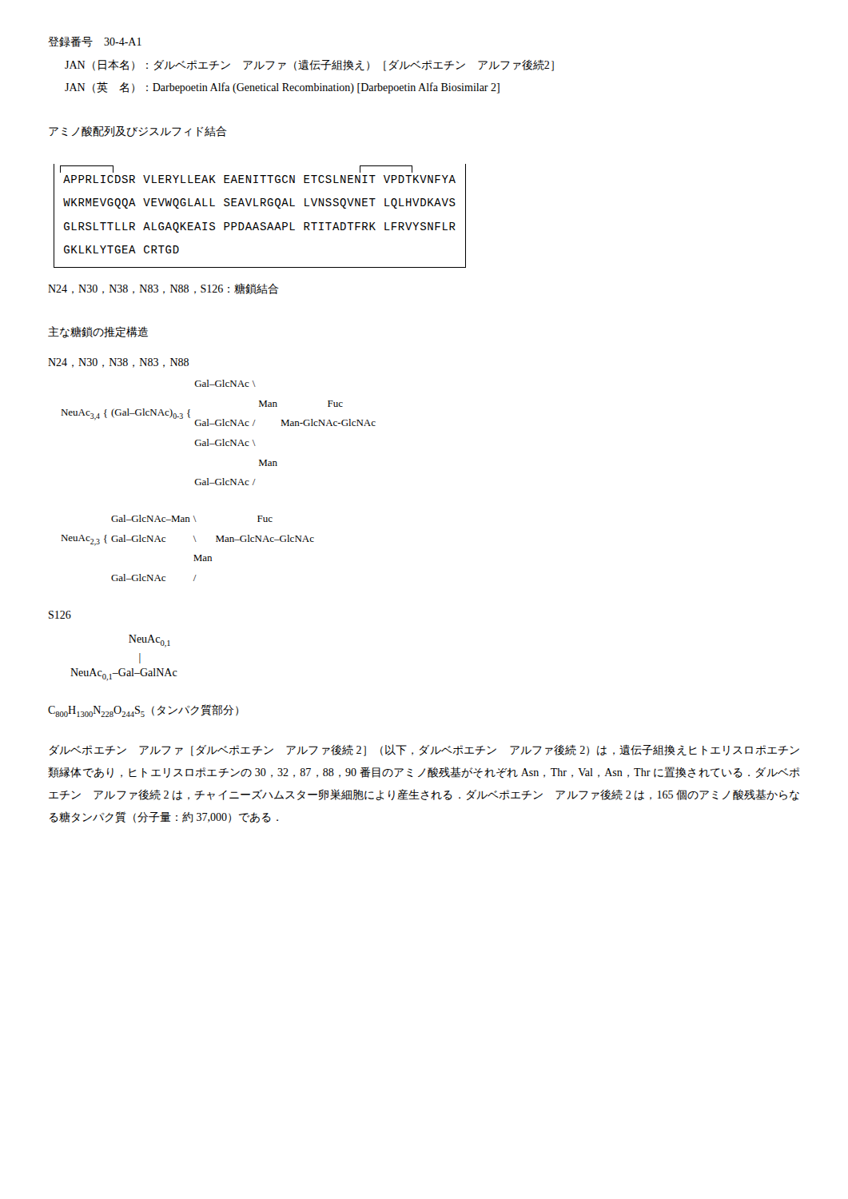登録番号　30-4-A1
JAN（日本名）：ダルベポエチン　アルファ（遺伝子組換え）［ダルベポエチン　アルファ後続2］
JAN（英　名）：Darbepoetin Alfa (Genetical Recombination) [Darbepoetin Alfa Biosimilar 2]
アミノ酸配列及びジスルフィド結合
APPRLICDSR VLERYLLEAK EAENITTGCN ETCSLNENIT VPDTKVNFYA
WKRMEVGQQA VEVWQGLALL SEAVLRGQAL LVNSSQVNET LQLHVDKAVS
GLRSLTTLLR ALGAQKEAIS PPDAASAAPL RTITADTFRK LFRVYSNFLR
GKLKLYTGEA CRTGD
N24，N30，N38，N83，N88，S126：糖鎖結合
主な糖鎖の推定構造
N24，N30，N38，N83，N88
| NeuAc 3,4 | { | (Gal–GlcNAc) 0-3 | { | Gal–GlcNAc | \ | | | |
| | | Man | | Fuc |
| Gal–GlcNAc | / | | Man-GlcNAc-GlcNAc |
| Gal–GlcNAc | \ | | | |
| | | | | | | Man | | |
| | | | | Gal–GlcNAc | / | | | |
| NeuAc 2,3 | { | Gal–GlcNAc–Man | \ | Fuc |
| Gal–GlcNAc | \ | Man–GlcNAc–GlcNAc |
| | Man | |
| | | Gal–GlcNAc | / | |
S126
NeuAc0,1
|
NeuAc0,1–Gal–GalNAc
C800H1300N228O244S5（タンパク質部分）
ダルベポエチン　アルファ［ダルベポエチン　アルファ後続 2］（以下，ダルベポエチン　アルファ後続 2）は，遺伝子組換えヒトエリスロポエチン類縁体であり，ヒトエリスロポエチンの 30，32，87，88，90 番目のアミノ酸残基がそれぞれ Asn，Thr，Val，Asn，Thr に置換されている．ダルベポエチン　アルファ後続 2 は，チャイニーズハムスター卵巣細胞により産生される．ダルベポエチン　アルファ後続 2 は，165 個のアミノ酸残基からなる糖タンパク質（分子量：約 37,000）である．